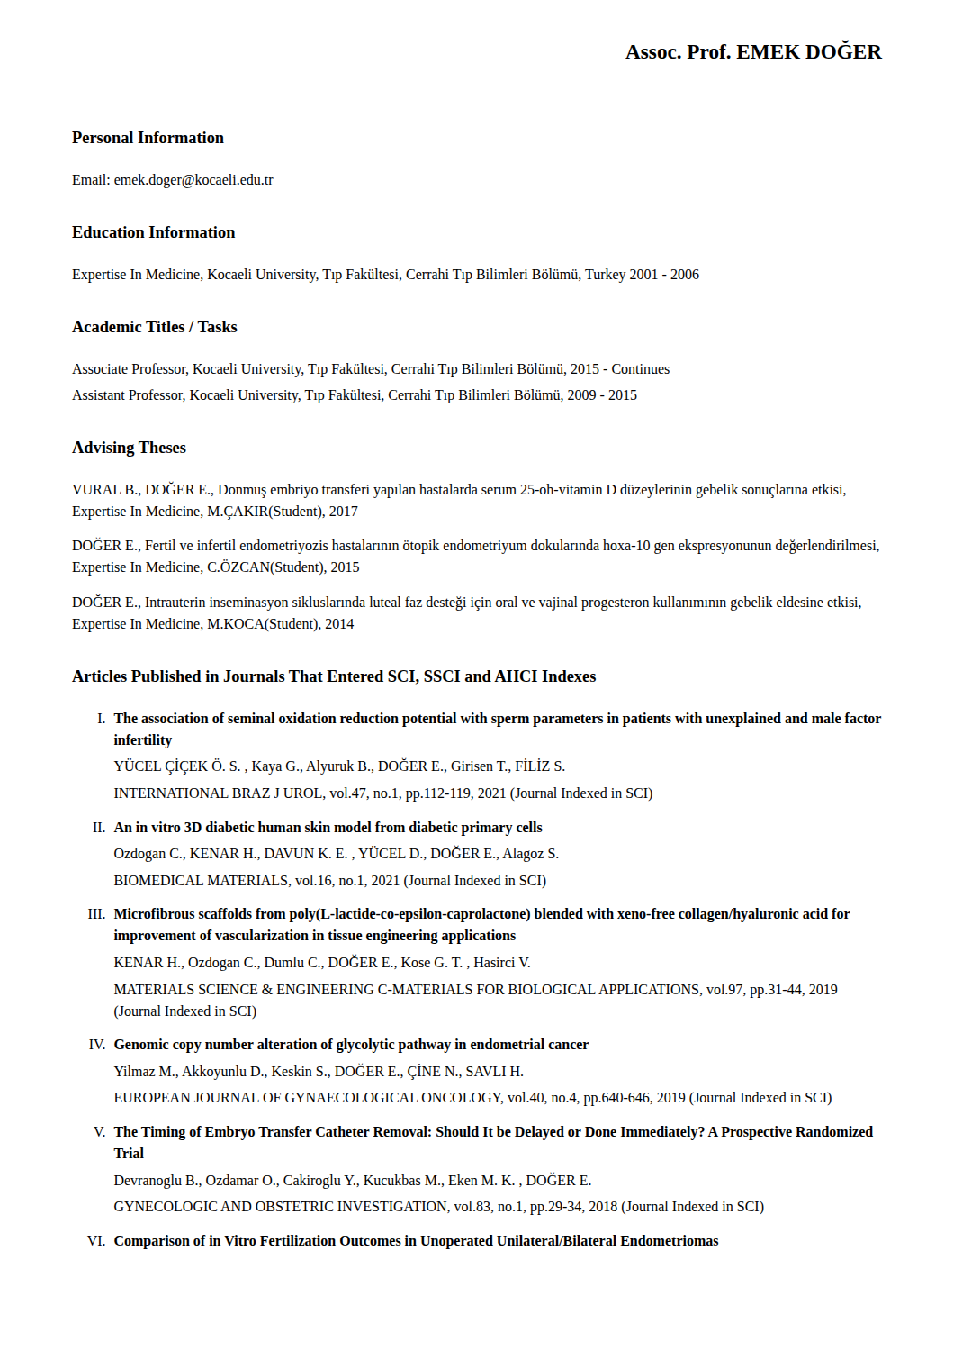Assoc. Prof. EMEK DOĞER
Personal Information
Email: emek.doger@kocaeli.edu.tr
Education Information
Expertise In Medicine, Kocaeli University, Tıp Fakültesi, Cerrahi Tıp Bilimleri Bölümü, Turkey 2001 - 2006
Academic Titles / Tasks
Associate Professor, Kocaeli University, Tıp Fakültesi, Cerrahi Tıp Bilimleri Bölümü, 2015 - Continues
Assistant Professor, Kocaeli University, Tıp Fakültesi, Cerrahi Tıp Bilimleri Bölümü, 2009 - 2015
Advising Theses
VURAL B., DOĞER E., Donmuş embriyo transferi yapılan hastalarda serum 25-oh-vitamin D düzeylerinin gebelik sonuçlarına etkisi, Expertise In Medicine, M.ÇAKIR(Student), 2017
DOĞER E., Fertil ve infertil endometriyozis hastalarının ötopik endometriyum dokularında hoxa-10 gen ekspresyonunun değerlendirilmesi, Expertise In Medicine, C.ÖZCAN(Student), 2015
DOĞER E., Intrauterin inseminasyon sikluslarında luteal faz desteği için oral ve vajinal progesteron kullanımının gebelik eldesine etkisi, Expertise In Medicine, M.KOCA(Student), 2014
Articles Published in Journals That Entered SCI, SSCI and AHCI Indexes
The association of seminal oxidation reduction potential with sperm parameters in patients with unexplained and male factor infertility
YÜCEL ÇİÇEK Ö. S. , Kaya G., Alyuruk B., DOĞER E., Girisen T., FİLİZ S.
INTERNATIONAL BRAZ J UROL, vol.47, no.1, pp.112-119, 2021 (Journal Indexed in SCI)
An in vitro 3D diabetic human skin model from diabetic primary cells
Ozdogan C., KENAR H., DAVUN K. E. , YÜCEL D., DOĞER E., Alagoz S.
BIOMEDICAL MATERIALS, vol.16, no.1, 2021 (Journal Indexed in SCI)
Microfibrous scaffolds from poly(L-lactide-co-epsilon-caprolactone) blended with xeno-free collagen/hyaluronic acid for improvement of vascularization in tissue engineering applications
KENAR H., Ozdogan C., Dumlu C., DOĞER E., Kose G. T. , Hasirci V.
MATERIALS SCIENCE & ENGINEERING C-MATERIALS FOR BIOLOGICAL APPLICATIONS, vol.97, pp.31-44, 2019 (Journal Indexed in SCI)
Genomic copy number alteration of glycolytic pathway in endometrial cancer
Yilmaz M., Akkoyunlu D., Keskin S., DOĞER E., ÇİNE N., SAVLI H.
EUROPEAN JOURNAL OF GYNAECOLOGICAL ONCOLOGY, vol.40, no.4, pp.640-646, 2019 (Journal Indexed in SCI)
The Timing of Embryo Transfer Catheter Removal: Should It be Delayed or Done Immediately? A Prospective Randomized Trial
Devranoglu B., Ozdamar O., Cakiroglu Y., Kucukbas M., Eken M. K. , DOĞER E.
GYNECOLOGIC AND OBSTETRIC INVESTIGATION, vol.83, no.1, pp.29-34, 2018 (Journal Indexed in SCI)
Comparison of in Vitro Fertilization Outcomes in Unoperated Unilateral/Bilateral Endometriomas